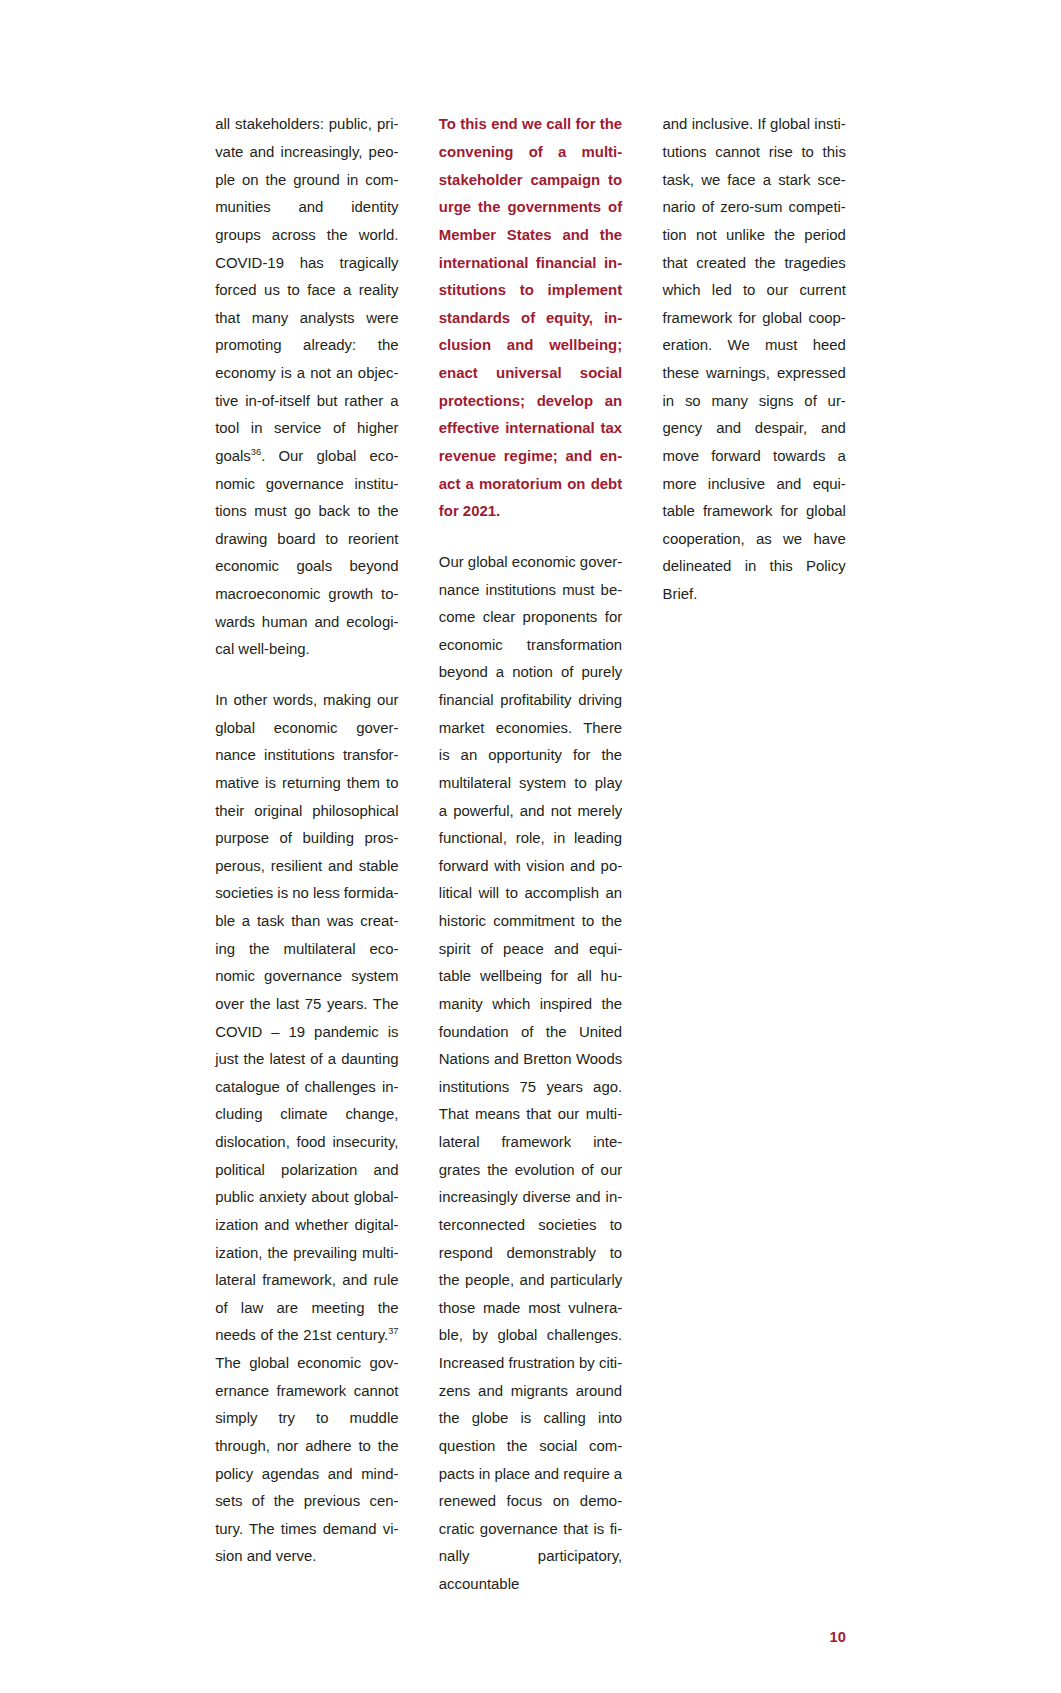all stakeholders: public, private and increasingly, people on the ground in communities and identity groups across the world. COVID-19 has tragically forced us to face a reality that many analysts were promoting already: the economy is a not an objective in-of-itself but rather a tool in service of higher goals36. Our global economic governance institutions must go back to the drawing board to reorient economic goals beyond macroeconomic growth towards human and ecological well-being.
In other words, making our global economic governance institutions transformative is returning them to their original philosophical purpose of building prosperous, resilient and stable societies is no less formidable a task than was creating the multilateral economic governance system over the last 75 years. The COVID – 19 pandemic is just the latest of a daunting catalogue of challenges including climate change, dislocation, food insecurity, political polarization and public anxiety about globalization and whether digitalization, the prevailing multilateral framework, and rule of law are meeting the needs of the 21st century.37 The global economic governance framework cannot simply try to muddle through, nor adhere to the policy agendas and mindsets of the previous century. The times demand vision and verve.
To this end we call for the convening of a multi-stakeholder campaign to urge the governments of Member States and the international financial institutions to implement standards of equity, inclusion and wellbeing; enact universal social protections; develop an effective international tax revenue regime; and enact a moratorium on debt for 2021.
Our global economic governance institutions must become clear proponents for economic transformation beyond a notion of purely financial profitability driving market economies. There is an opportunity for the multilateral system to play a powerful, and not merely functional, role, in leading forward with vision and political will to accomplish an historic commitment to the spirit of peace and equitable wellbeing for all humanity which inspired the foundation of the United Nations and Bretton Woods institutions 75 years ago. That means that our multilateral framework integrates the evolution of our increasingly diverse and interconnected societies to respond demonstrably to the people, and particularly those made most vulnerable, by global challenges. Increased frustration by citizens and migrants around the globe is calling into question the social compacts in place and require a renewed focus on democratic governance that is finally participatory, accountable
and inclusive. If global institutions cannot rise to this task, we face a stark scenario of zero-sum competition not unlike the period that created the tragedies which led to our current framework for global cooperation. We must heed these warnings, expressed in so many signs of urgency and despair, and move forward towards a more inclusive and equitable framework for global cooperation, as we have delineated in this Policy Brief.
10